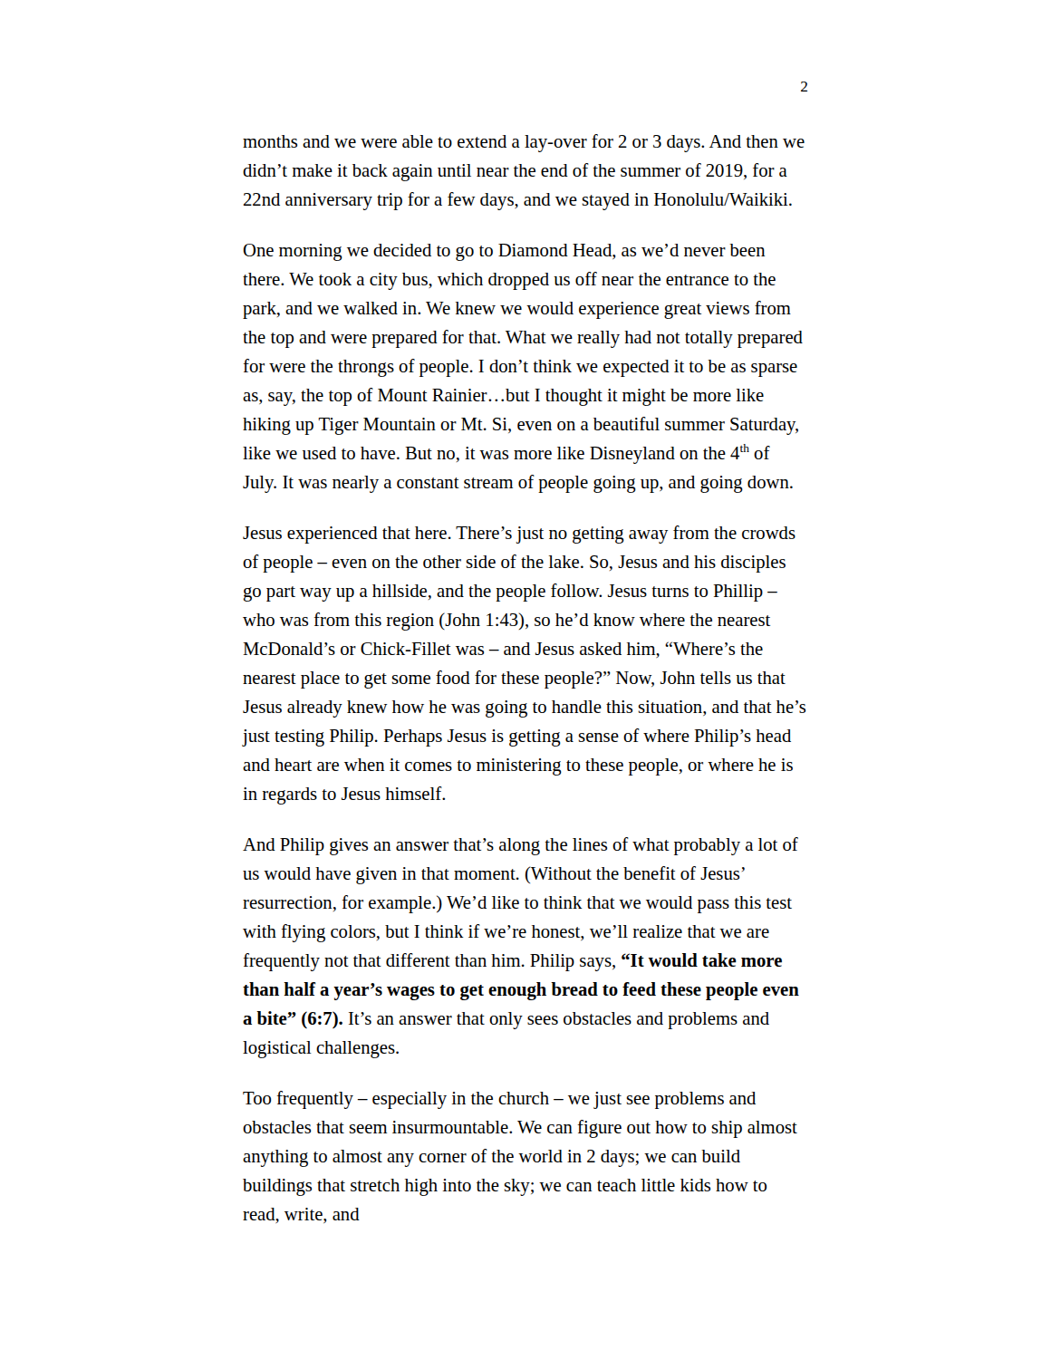2
months and we were able to extend a lay-over for 2 or 3 days. And then we didn’t make it back again until near the end of the summer of 2019, for a 22nd anniversary trip for a few days, and we stayed in Honolulu/Waikiki.
One morning we decided to go to Diamond Head, as we’d never been there. We took a city bus, which dropped us off near the entrance to the park, and we walked in. We knew we would experience great views from the top and were prepared for that. What we really had not totally prepared for were the throngs of people. I don’t think we expected it to be as sparse as, say, the top of Mount Rainier…but I thought it might be more like hiking up Tiger Mountain or Mt. Si, even on a beautiful summer Saturday, like we used to have. But no, it was more like Disneyland on the 4th of July. It was nearly a constant stream of people going up, and going down.
Jesus experienced that here. There’s just no getting away from the crowds of people – even on the other side of the lake. So, Jesus and his disciples go part way up a hillside, and the people follow. Jesus turns to Phillip – who was from this region (John 1:43), so he’d know where the nearest McDonald’s or Chick-Fillet was – and Jesus asked him, “Where’s the nearest place to get some food for these people?” Now, John tells us that Jesus already knew how he was going to handle this situation, and that he’s just testing Philip. Perhaps Jesus is getting a sense of where Philip’s head and heart are when it comes to ministering to these people, or where he is in regards to Jesus himself.
And Philip gives an answer that’s along the lines of what probably a lot of us would have given in that moment. (Without the benefit of Jesus’ resurrection, for example.) We’d like to think that we would pass this test with flying colors, but I think if we’re honest, we’ll realize that we are frequently not that different than him. Philip says, “It would take more than half a year’s wages to get enough bread to feed these people even a bite” (6:7). It’s an answer that only sees obstacles and problems and logistical challenges.
Too frequently – especially in the church – we just see problems and obstacles that seem insurmountable. We can figure out how to ship almost anything to almost any corner of the world in 2 days; we can build buildings that stretch high into the sky; we can teach little kids how to read, write, and